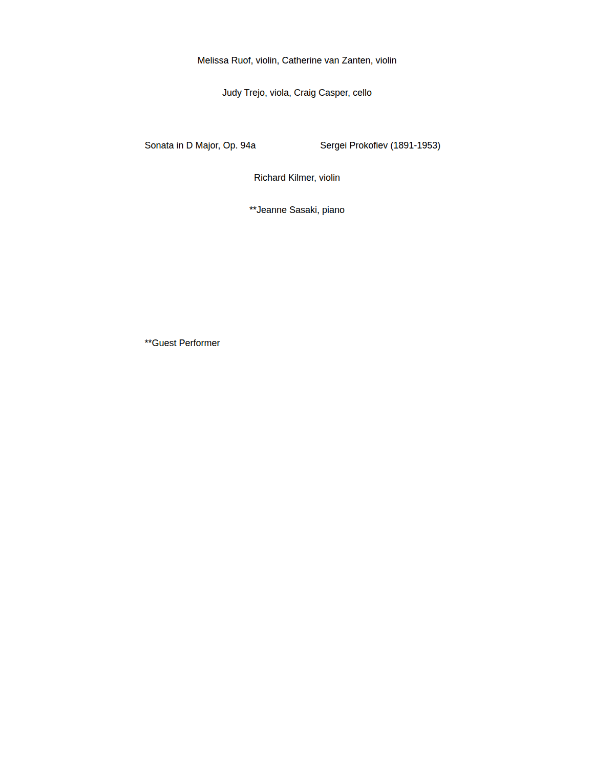Melissa Ruof, violin, Catherine van Zanten, violin
Judy Trejo, viola, Craig Casper, cello
Sonata in D Major, Op. 94a Sergei Prokofiev (1891-1953)
Richard Kilmer, violin
**Jeanne Sasaki, piano
**Guest Performer